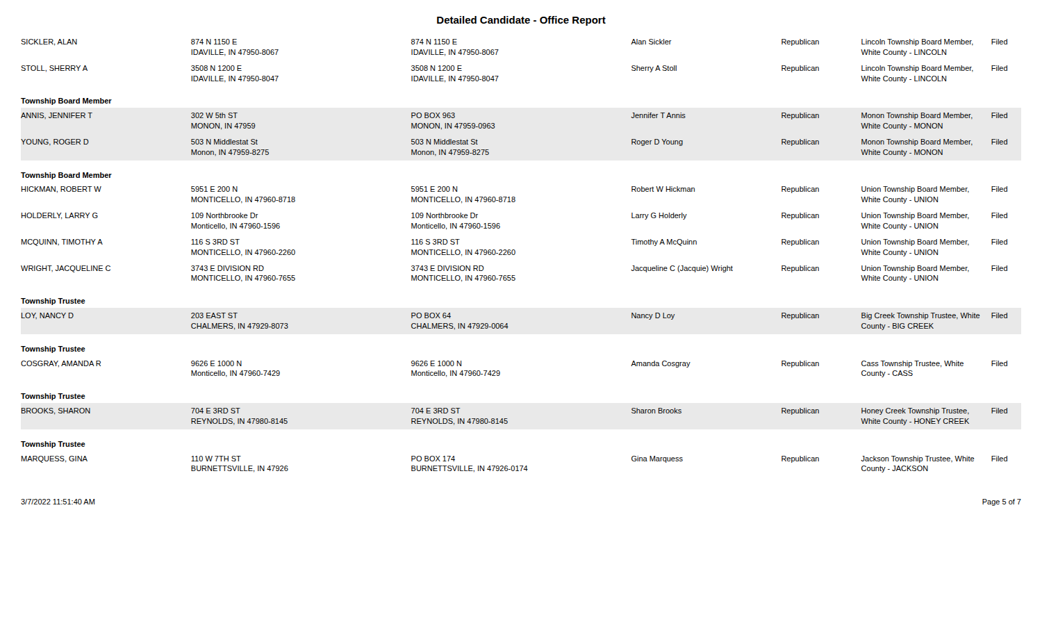Detailed Candidate - Office Report
| SICKLER, ALAN | 874 N 1150 E IDAVILLE, IN 47950-8067 | 874 N 1150 E IDAVILLE, IN 47950-8067 | Alan Sickler | Republican | Lincoln Township Board Member, White County - LINCOLN | Filed |
| STOLL, SHERRY A | 3508 N 1200 E IDAVILLE, IN 47950-8047 | 3508 N 1200 E IDAVILLE, IN 47950-8047 | Sherry A Stoll | Republican | Lincoln Township Board Member, White County - LINCOLN | Filed |
| Township Board Member |
| ANNIS, JENNIFER T | 302 W 5th ST MONON, IN 47959 | PO BOX 963 MONON, IN 47959-0963 | Jennifer T Annis | Republican | Monon Township Board Member, White County - MONON | Filed |
| YOUNG, ROGER D | 503 N Middlestat St Monon, IN 47959-8275 | 503 N Middlestat St Monon, IN 47959-8275 | Roger D Young | Republican | Monon Township Board Member, White County - MONON | Filed |
| Township Board Member |
| HICKMAN, ROBERT W | 5951 E 200 N MONTICELLO, IN 47960-8718 | 5951 E 200 N MONTICELLO, IN 47960-8718 | Robert W Hickman | Republican | Union Township Board Member, White County - UNION | Filed |
| HOLDERLY, LARRY G | 109 Northbrooke Dr Monticello, IN 47960-1596 | 109 Northbrooke Dr Monticello, IN 47960-1596 | Larry G Holderly | Republican | Union Township Board Member, White County - UNION | Filed |
| MCQUINN, TIMOTHY A | 116 S 3RD ST MONTICELLO, IN 47960-2260 | 116 S 3RD ST MONTICELLO, IN 47960-2260 | Timothy A McQuinn | Republican | Union Township Board Member, White County - UNION | Filed |
| WRIGHT, JACQUELINE C | 3743 E DIVISION RD MONTICELLO, IN 47960-7655 | 3743 E DIVISION RD MONTICELLO, IN 47960-7655 | Jacqueline C (Jacquie) Wright | Republican | Union Township Board Member, White County - UNION | Filed |
| Township Trustee |
| LOY, NANCY D | 203 EAST ST CHALMERS, IN 47929-8073 | PO BOX 64 CHALMERS, IN 47929-0064 | Nancy D Loy | Republican | Big Creek Township Trustee, White County - BIG CREEK | Filed |
| Township Trustee |
| COSGRAY, AMANDA R | 9626 E 1000 N Monticello, IN 47960-7429 | 9626 E 1000 N Monticello, IN 47960-7429 | Amanda Cosgray | Republican | Cass Township Trustee, White County - CASS | Filed |
| Township Trustee |
| BROOKS, SHARON | 704 E 3RD ST REYNOLDS, IN 47980-8145 | 704 E 3RD ST REYNOLDS, IN 47980-8145 | Sharon Brooks | Republican | Honey Creek Township Trustee, White County - HONEY CREEK | Filed |
| Township Trustee |
| MARQUESS, GINA | 110 W 7TH ST BURNETTSVILLE, IN 47926 | PO BOX 174 BURNETTSVILLE, IN 47926-0174 | Gina Marquess | Republican | Jackson Township Trustee, White County - JACKSON | Filed |
3/7/2022 11:51:40 AM Page 5 of 7